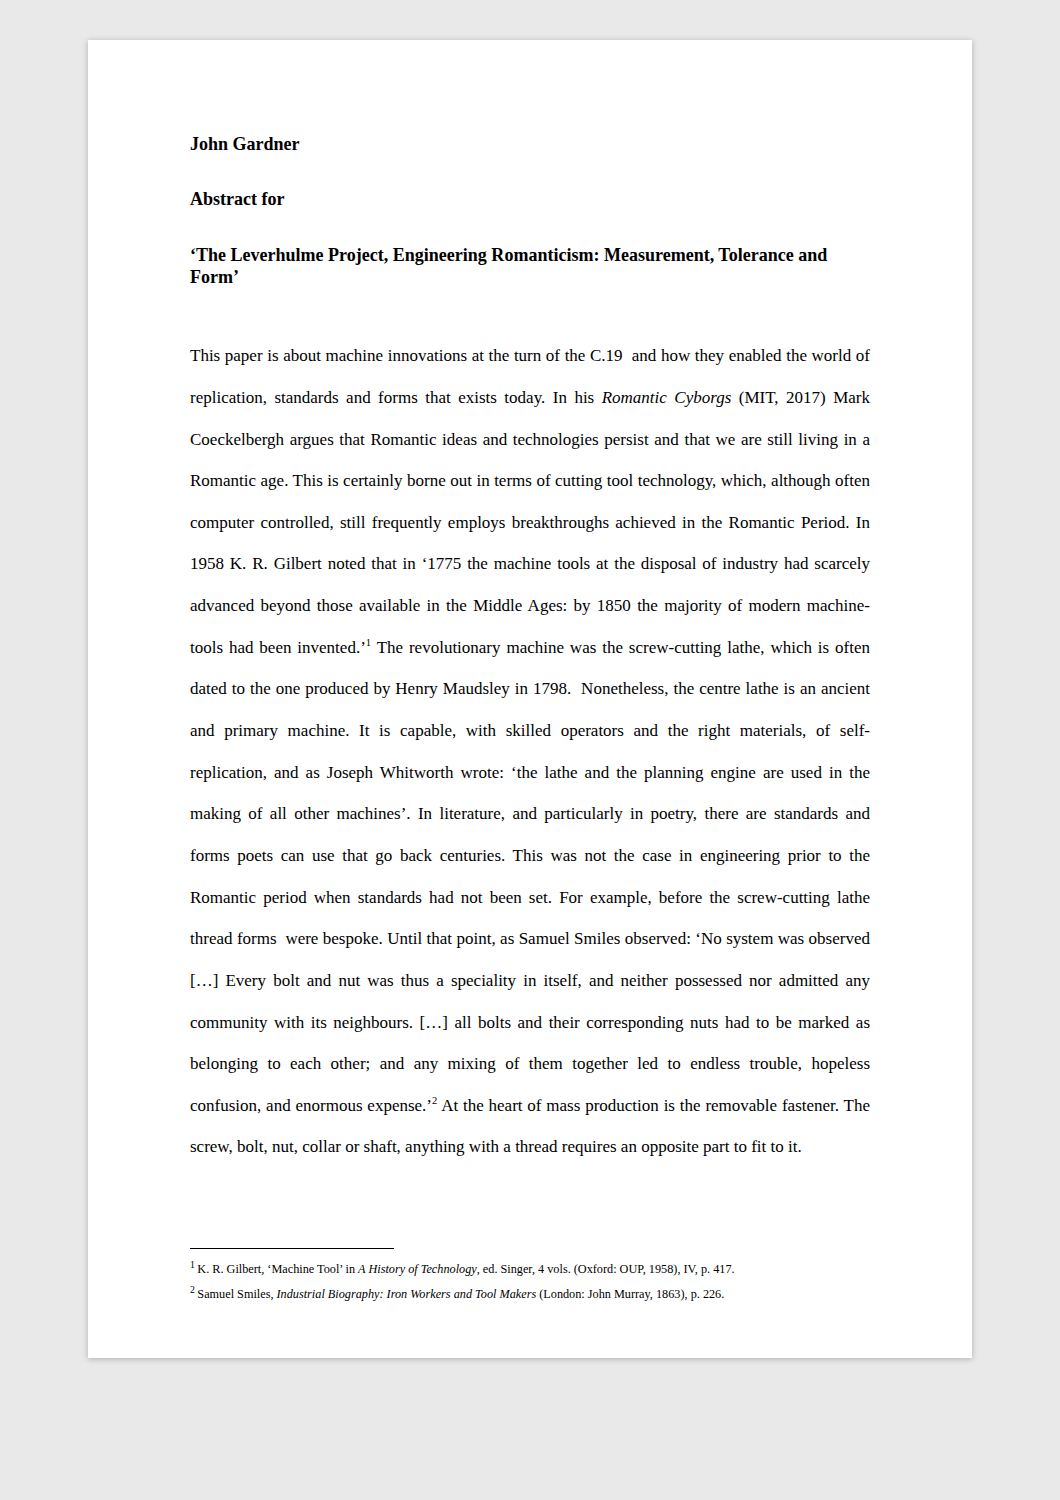John Gardner
Abstract for
‘The Leverhulme Project, Engineering Romanticism: Measurement, Tolerance and Form’
This paper is about machine innovations at the turn of the C.19 and how they enabled the world of replication, standards and forms that exists today. In his Romantic Cyborgs (MIT, 2017) Mark Coeckelbergh argues that Romantic ideas and technologies persist and that we are still living in a Romantic age. This is certainly borne out in terms of cutting tool technology, which, although often computer controlled, still frequently employs breakthroughs achieved in the Romantic Period. In 1958 K. R. Gilbert noted that in ‘1775 the machine tools at the disposal of industry had scarcely advanced beyond those available in the Middle Ages: by 1850 the majority of modern machine-tools had been invented.’1 The revolutionary machine was the screw-cutting lathe, which is often dated to the one produced by Henry Maudsley in 1798. Nonetheless, the centre lathe is an ancient and primary machine. It is capable, with skilled operators and the right materials, of self-replication, and as Joseph Whitworth wrote: ‘the lathe and the planning engine are used in the making of all other machines’. In literature, and particularly in poetry, there are standards and forms poets can use that go back centuries. This was not the case in engineering prior to the Romantic period when standards had not been set. For example, before the screw-cutting lathe thread forms were bespoke. Until that point, as Samuel Smiles observed: ‘No system was observed […] Every bolt and nut was thus a speciality in itself, and neither possessed nor admitted any community with its neighbours. […] all bolts and their corresponding nuts had to be marked as belonging to each other; and any mixing of them together led to endless trouble, hopeless confusion, and enormous expense.’2 At the heart of mass production is the removable fastener. The screw, bolt, nut, collar or shaft, anything with a thread requires an opposite part to fit to it.
1 K. R. Gilbert, ‘Machine Tool’ in A History of Technology, ed. Singer, 4 vols. (Oxford: OUP, 1958), IV, p. 417.
2 Samuel Smiles, Industrial Biography: Iron Workers and Tool Makers (London: John Murray, 1863), p. 226.